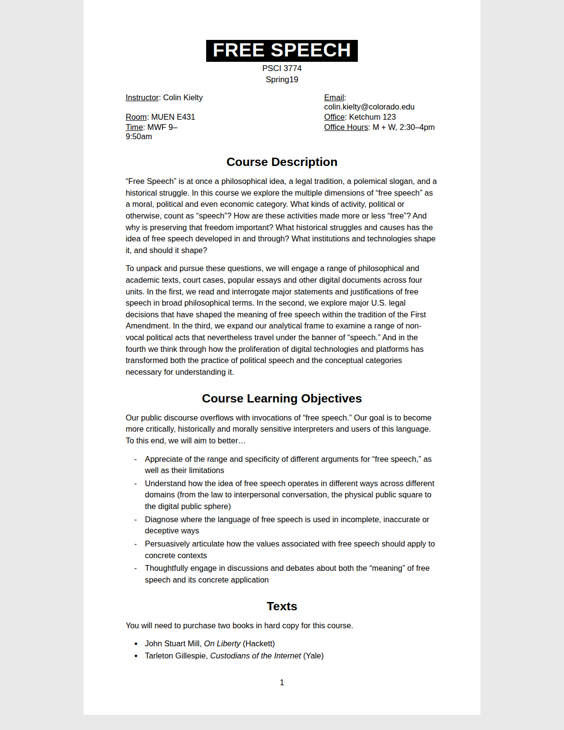FREE SPEECH
PSCI 3774
Spring19
| Instructor : Colin Kielty | Email : colin.kielty@colorado.edu |
| Room : MUEN E431 | Office : Ketchum 123 |
| Time : MWF 9–9:50am | Office Hours : M + W, 2:30–4pm |
Course Description
“Free Speech” is at once a philosophical idea, a legal tradition, a polemical slogan, and a historical struggle. In this course we explore the multiple dimensions of “free speech” as a moral, political and even economic category. What kinds of activity, political or otherwise, count as “speech”? How are these activities made more or less “free”? And why is preserving that freedom important? What historical struggles and causes has the idea of free speech developed in and through? What institutions and technologies shape it, and should it shape?
To unpack and pursue these questions, we will engage a range of philosophical and academic texts, court cases, popular essays and other digital documents across four units. In the first, we read and interrogate major statements and justifications of free speech in broad philosophical terms. In the second, we explore major U.S. legal decisions that have shaped the meaning of free speech within the tradition of the First Amendment. In the third, we expand our analytical frame to examine a range of non-vocal political acts that nevertheless travel under the banner of “speech.” And in the fourth we think through how the proliferation of digital technologies and platforms has transformed both the practice of political speech and the conceptual categories necessary for understanding it.
Course Learning Objectives
Our public discourse overflows with invocations of “free speech.” Our goal is to become more critically, historically and morally sensitive interpreters and users of this language. To this end, we will aim to better…
Appreciate of the range and specificity of different arguments for “free speech,” as well as their limitations
Understand how the idea of free speech operates in different ways across different domains (from the law to interpersonal conversation, the physical public square to the digital public sphere)
Diagnose where the language of free speech is used in incomplete, inaccurate or deceptive ways
Persuasively articulate how the values associated with free speech should apply to concrete contexts
Thoughtfully engage in discussions and debates about both the “meaning” of free speech and its concrete application
Texts
You will need to purchase two books in hard copy for this course.
John Stuart Mill, On Liberty (Hackett)
Tarleton Gillespie, Custodians of the Internet (Yale)
1